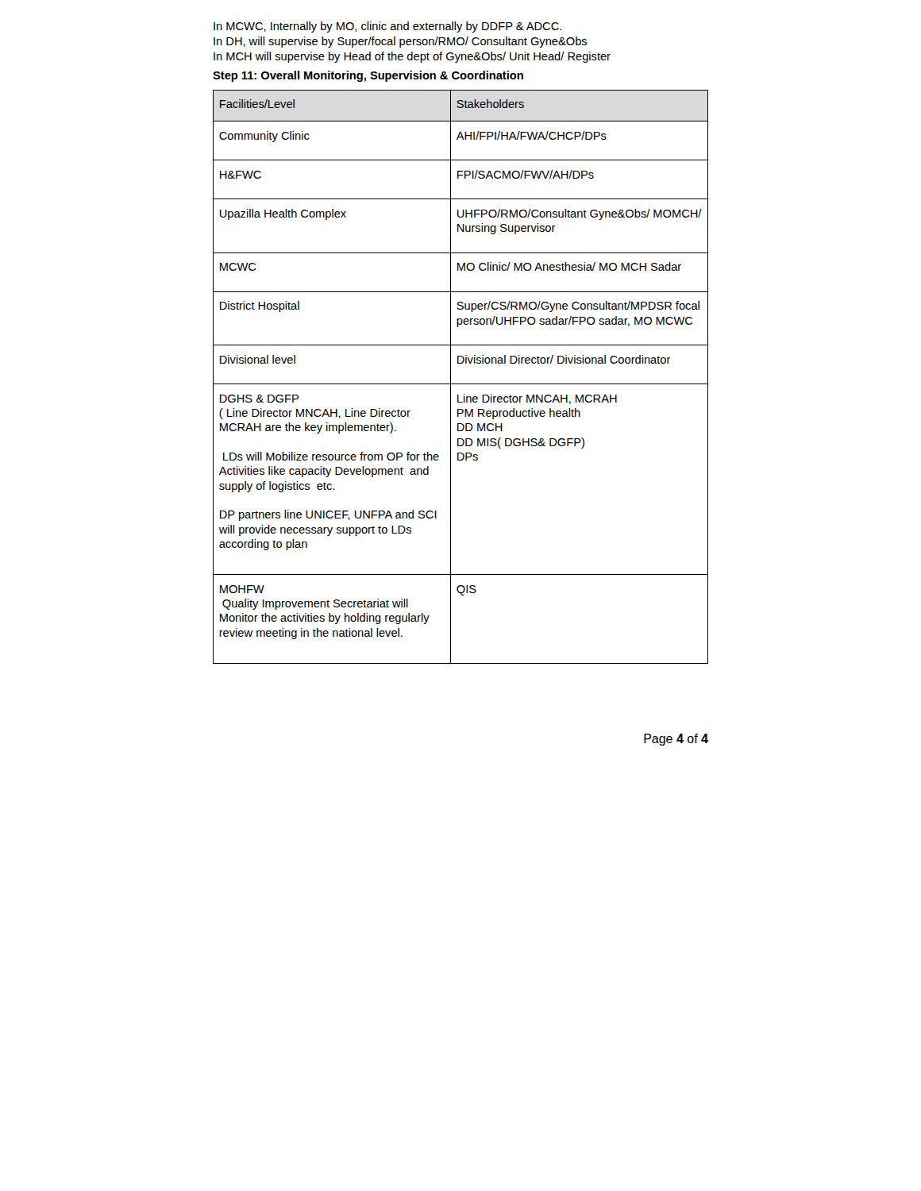In MCWC, Internally by MO, clinic and externally by DDFP & ADCC.
In DH, will supervise by Super/focal person/RMO/ Consultant Gyne&Obs
In MCH will supervise by Head of the dept of Gyne&Obs/ Unit Head/ Register
Step 11: Overall Monitoring, Supervision & Coordination
| Facilities/Level | Stakeholders |
| --- | --- |
| Community Clinic | AHI/FPI/HA/FWA/CHCP/DPs |
| H&FWC | FPI/SACMO/FWV/AH/DPs |
| Upazilla Health Complex | UHFPO/RMO/Consultant Gyne&Obs/ MOMCH/ Nursing Supervisor |
| MCWC | MO Clinic/ MO Anesthesia/ MO MCH Sadar |
| District Hospital | Super/CS/RMO/Gyne Consultant/MPDSR focal person/UHFPO sadar/FPO sadar, MO MCWC |
| Divisional level | Divisional Director/ Divisional Coordinator |
| DGHS & DGFP ( Line Director MNCAH, Line Director MCRAH are the key implementer). LDs will Mobilize resource from OP for the Activities like capacity Development and supply of logistics etc. DP partners line UNICEF, UNFPA and SCI will provide necessary support to LDs according to plan | Line Director MNCAH, MCRAH PM Reproductive health DD MCH DD MIS( DGHS& DGFP) DPs |
| MOHFW Quality Improvement Secretariat will Monitor the activities by holding regularly review meeting in the national level. | QIS |
Page 4 of 4